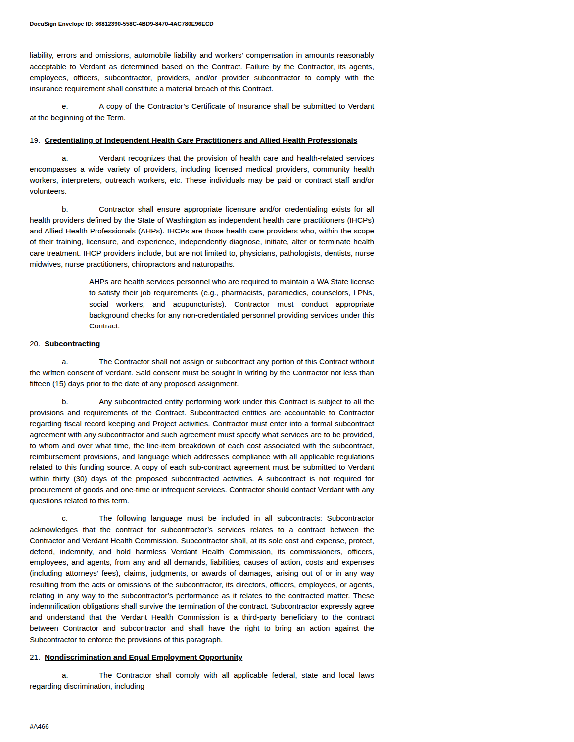DocuSign Envelope ID: 86812390-558C-4BD9-8470-4AC780E96ECD
liability, errors and omissions, automobile liability and workers’ compensation in amounts reasonably acceptable to Verdant as determined based on the Contract. Failure by the Contractor, its agents, employees, officers, subcontractor, providers, and/or provider subcontractor to comply with the insurance requirement shall constitute a material breach of this Contract.
e. A copy of the Contractor’s Certificate of Insurance shall be submitted to Verdant at the beginning of the Term.
19. Credentialing of Independent Health Care Practitioners and Allied Health Professionals
a. Verdant recognizes that the provision of health care and health-related services encompasses a wide variety of providers, including licensed medical providers, community health workers, interpreters, outreach workers, etc. These individuals may be paid or contract staff and/or volunteers.
b. Contractor shall ensure appropriate licensure and/or credentialing exists for all health providers defined by the State of Washington as independent health care practitioners (IHCPs) and Allied Health Professionals (AHPs). IHCPs are those health care providers who, within the scope of their training, licensure, and experience, independently diagnose, initiate, alter or terminate health care treatment. IHCP providers include, but are not limited to, physicians, pathologists, dentists, nurse midwives, nurse practitioners, chiropractors and naturopaths.
AHPs are health services personnel who are required to maintain a WA State license to satisfy their job requirements (e.g., pharmacists, paramedics, counselors, LPNs, social workers, and acupuncturists). Contractor must conduct appropriate background checks for any non-credentialed personnel providing services under this Contract.
20. Subcontracting
a. The Contractor shall not assign or subcontract any portion of this Contract without the written consent of Verdant. Said consent must be sought in writing by the Contractor not less than fifteen (15) days prior to the date of any proposed assignment.
b. Any subcontracted entity performing work under this Contract is subject to all the provisions and requirements of the Contract. Subcontracted entities are accountable to Contractor regarding fiscal record keeping and Project activities. Contractor must enter into a formal subcontract agreement with any subcontractor and such agreement must specify what services are to be provided, to whom and over what time, the line-item breakdown of each cost associated with the subcontract, reimbursement provisions, and language which addresses compliance with all applicable regulations related to this funding source. A copy of each sub-contract agreement must be submitted to Verdant within thirty (30) days of the proposed subcontracted activities. A subcontract is not required for procurement of goods and one-time or infrequent services. Contractor should contact Verdant with any questions related to this term.
c. The following language must be included in all subcontracts: Subcontractor acknowledges that the contract for subcontractor’s services relates to a contract between the Contractor and Verdant Health Commission. Subcontractor shall, at its sole cost and expense, protect, defend, indemnify, and hold harmless Verdant Health Commission, its commissioners, officers, employees, and agents, from any and all demands, liabilities, causes of action, costs and expenses (including attorneys’ fees), claims, judgments, or awards of damages, arising out of or in any way resulting from the acts or omissions of the subcontractor, its directors, officers, employees, or agents, relating in any way to the subcontractor’s performance as it relates to the contracted matter. These indemnification obligations shall survive the termination of the contract. Subcontractor expressly agree and understand that the Verdant Health Commission is a third-party beneficiary to the contract between Contractor and subcontractor and shall have the right to bring an action against the Subcontractor to enforce the provisions of this paragraph.
21. Nondiscrimination and Equal Employment Opportunity
a. The Contractor shall comply with all applicable federal, state and local laws regarding discrimination, including
#A466